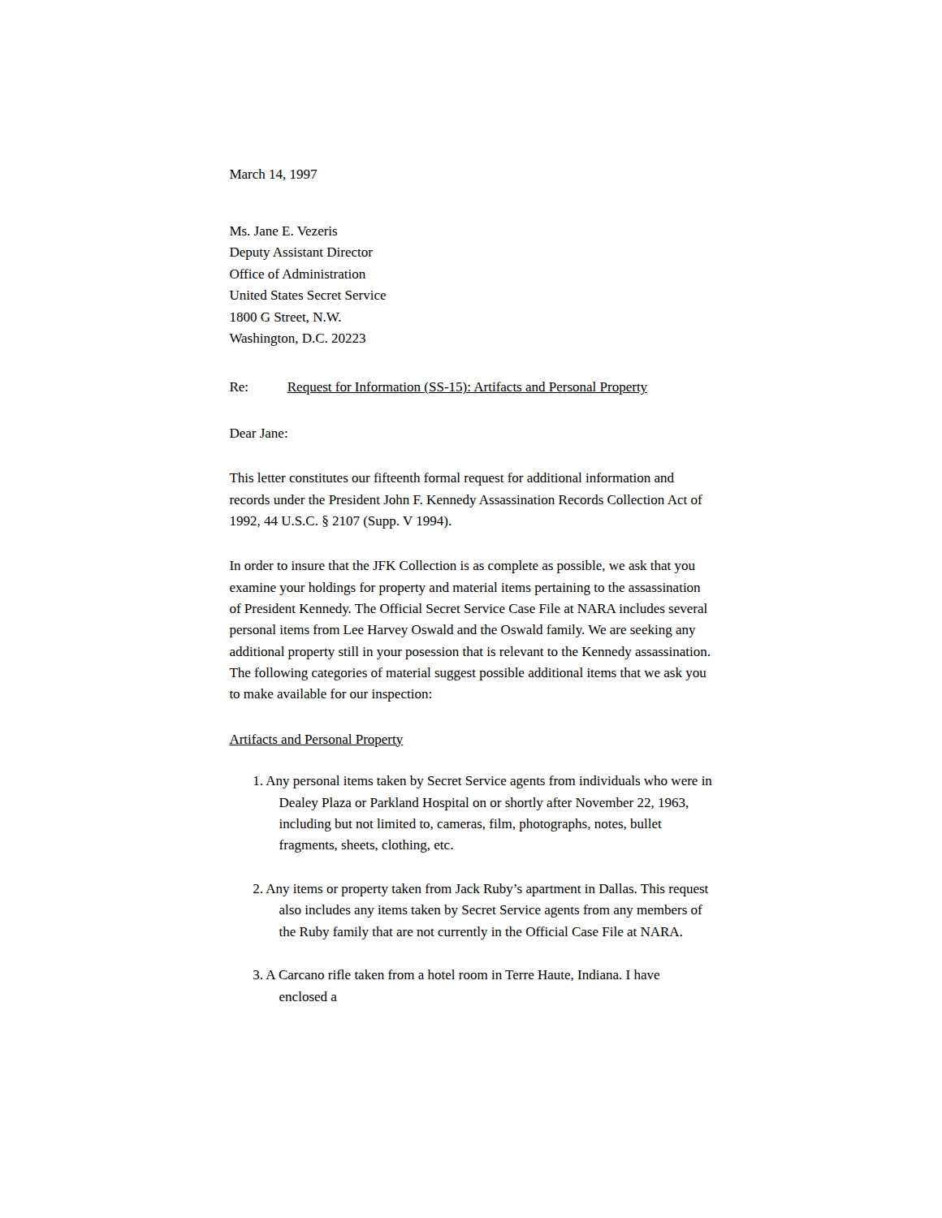March 14, 1997
Ms. Jane E. Vezeris
Deputy Assistant Director
Office of Administration
United States Secret Service
1800 G Street, N.W.
Washington, D.C. 20223
Re: Request for Information (SS-15): Artifacts and Personal Property
Dear Jane:
This letter constitutes our fifteenth formal request for additional information and records under the President John F. Kennedy Assassination Records Collection Act of 1992, 44 U.S.C. § 2107 (Supp. V 1994).
In order to insure that the JFK Collection is as complete as possible, we ask that you examine your holdings for property and material items pertaining to the assassination of President Kennedy. The Official Secret Service Case File at NARA includes several personal items from Lee Harvey Oswald and the Oswald family. We are seeking any additional property still in your posession that is relevant to the Kennedy assassination. The following categories of material suggest possible additional items that we ask you to make available for our inspection:
Artifacts and Personal Property
1. Any personal items taken by Secret Service agents from individuals who were in Dealey Plaza or Parkland Hospital on or shortly after November 22, 1963, including but not limited to, cameras, film, photographs, notes, bullet fragments, sheets, clothing, etc.
2. Any items or property taken from Jack Ruby’s apartment in Dallas. This request also includes any items taken by Secret Service agents from any members of the Ruby family that are not currently in the Official Case File at NARA.
3. A Carcano rifle taken from a hotel room in Terre Haute, Indiana. I have enclosed a